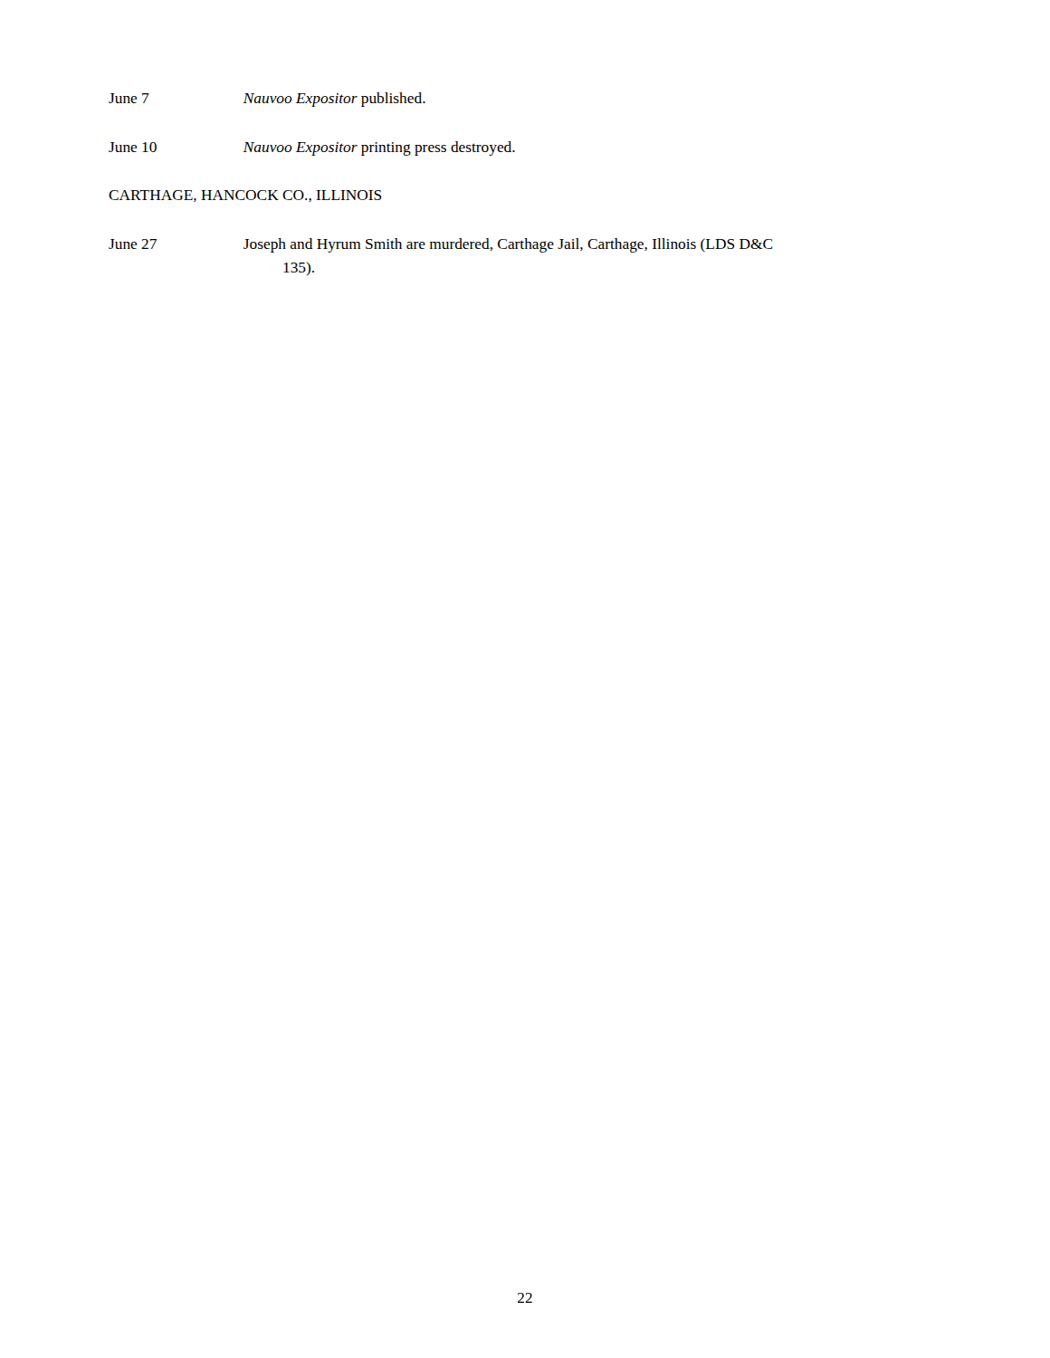June 7
Nauvoo Expositor published.
June 10
Nauvoo Expositor printing press destroyed.
CARTHAGE, HANCOCK CO., ILLINOIS
June 27
Joseph and Hyrum Smith are murdered, Carthage Jail, Carthage, Illinois (LDS D&C135).
22